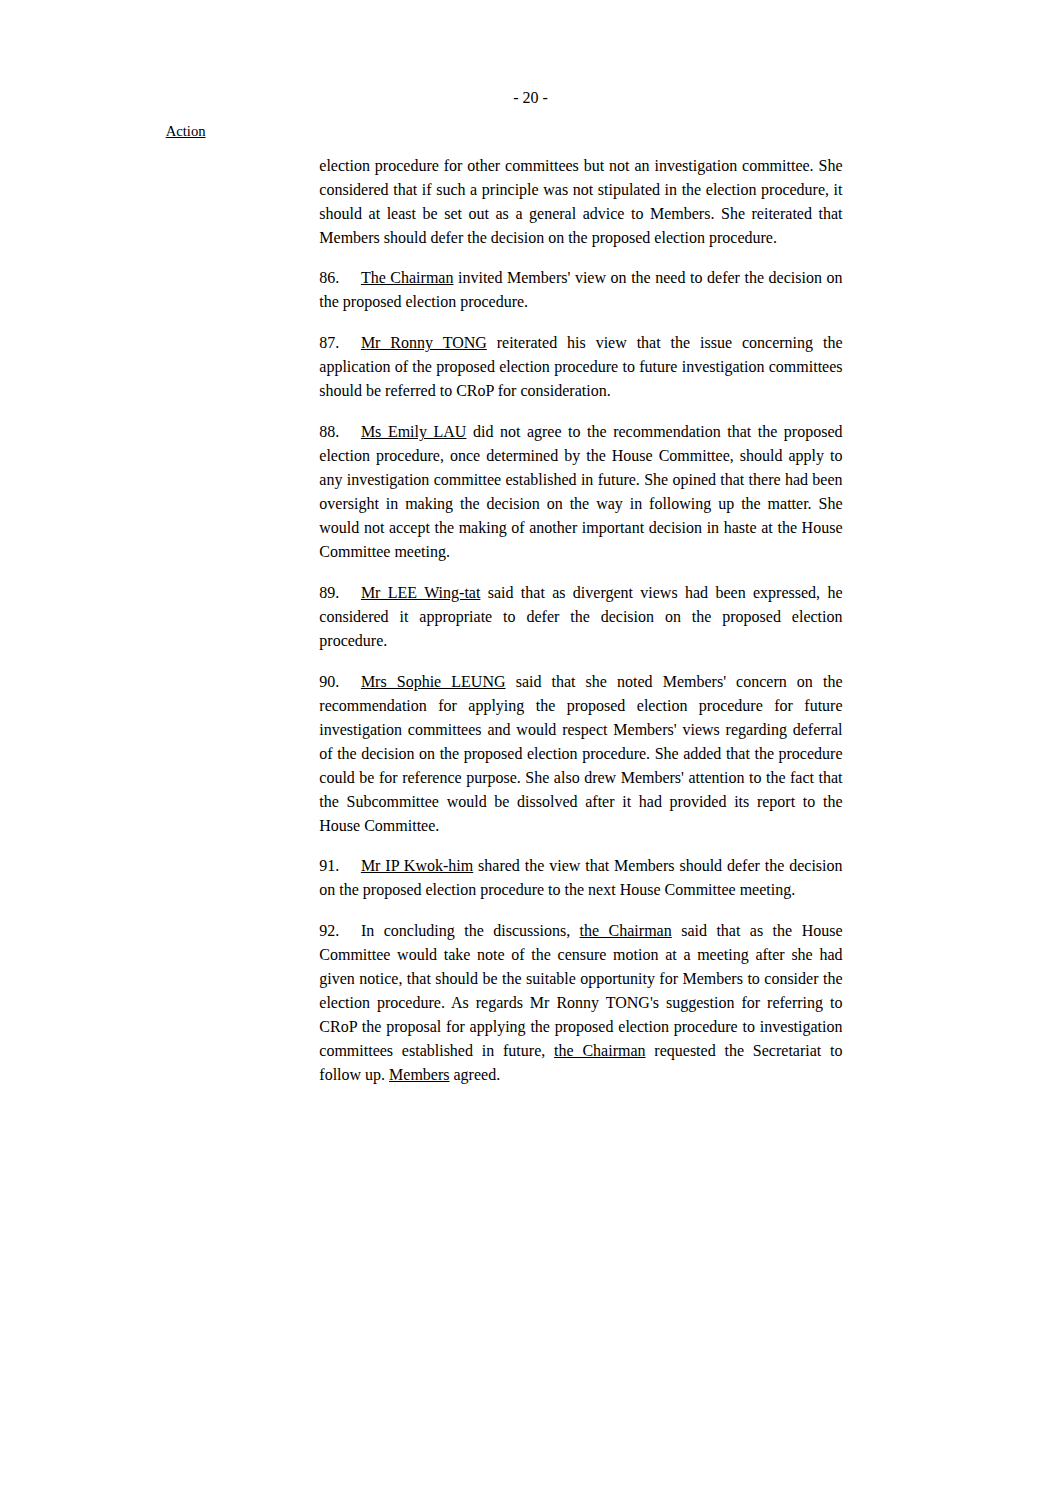- 20 -
Action
election procedure for other committees but not an investigation committee. She considered that if such a principle was not stipulated in the election procedure, it should at least be set out as a general advice to Members. She reiterated that Members should defer the decision on the proposed election procedure.
86. The Chairman invited Members' view on the need to defer the decision on the proposed election procedure.
87. Mr Ronny TONG reiterated his view that the issue concerning the application of the proposed election procedure to future investigation committees should be referred to CRoP for consideration.
88. Ms Emily LAU did not agree to the recommendation that the proposed election procedure, once determined by the House Committee, should apply to any investigation committee established in future. She opined that there had been oversight in making the decision on the way in following up the matter. She would not accept the making of another important decision in haste at the House Committee meeting.
89. Mr LEE Wing-tat said that as divergent views had been expressed, he considered it appropriate to defer the decision on the proposed election procedure.
90. Mrs Sophie LEUNG said that she noted Members' concern on the recommendation for applying the proposed election procedure for future investigation committees and would respect Members' views regarding deferral of the decision on the proposed election procedure. She added that the procedure could be for reference purpose. She also drew Members' attention to the fact that the Subcommittee would be dissolved after it had provided its report to the House Committee.
91. Mr IP Kwok-him shared the view that Members should defer the decision on the proposed election procedure to the next House Committee meeting.
92. In concluding the discussions, the Chairman said that as the House Committee would take note of the censure motion at a meeting after she had given notice, that should be the suitable opportunity for Members to consider the election procedure. As regards Mr Ronny TONG's suggestion for referring to CRoP the proposal for applying the proposed election procedure to investigation committees established in future, the Chairman requested the Secretariat to follow up. Members agreed.